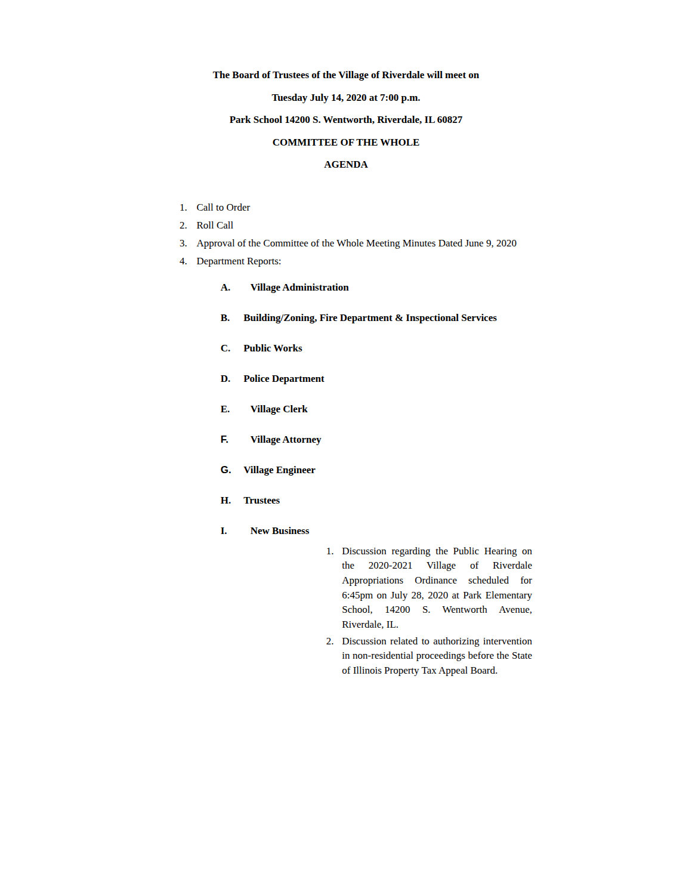The Board of Trustees of the Village of Riverdale will meet on
Tuesday July 14, 2020 at 7:00 p.m.
Park School 14200 S. Wentworth, Riverdale, IL 60827
COMMITTEE OF THE WHOLE
AGENDA
Call to Order
Roll Call
Approval of the Committee of the Whole Meeting Minutes Dated June 9, 2020
Department Reports:
A. Village Administration
B. Building/Zoning, Fire Department & Inspectional Services
C. Public Works
D. Police Department
E. Village Clerk
F. Village Attorney
G. Village Engineer
H. Trustees
I. New Business
Discussion regarding the Public Hearing on the 2020-2021 Village of Riverdale Appropriations Ordinance scheduled for 6:45pm on July 28, 2020 at Park Elementary School, 14200 S. Wentworth Avenue, Riverdale, IL.
Discussion related to authorizing intervention in non-residential proceedings before the State of Illinois Property Tax Appeal Board.